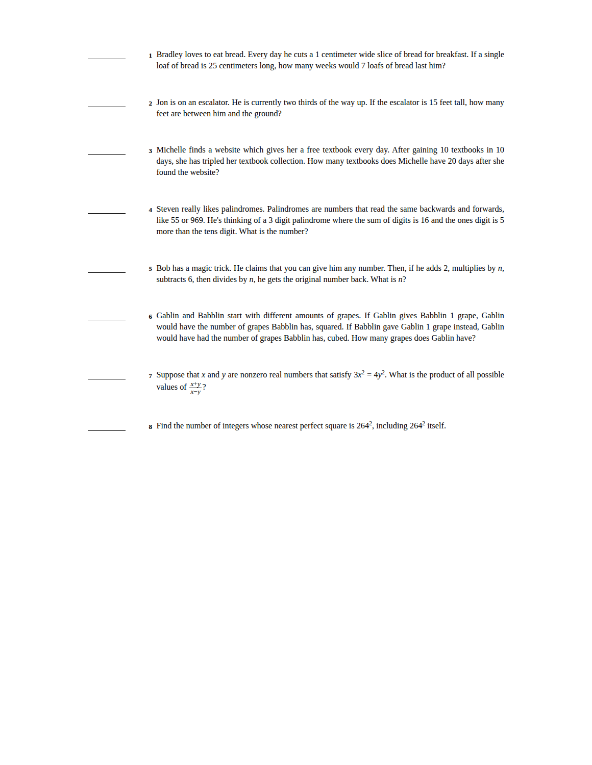1 Bradley loves to eat bread. Every day he cuts a 1 centimeter wide slice of bread for breakfast. If a single loaf of bread is 25 centimeters long, how many weeks would 7 loafs of bread last him?
2 Jon is on an escalator. He is currently two thirds of the way up. If the escalator is 15 feet tall, how many feet are between him and the ground?
3 Michelle finds a website which gives her a free textbook every day. After gaining 10 textbooks in 10 days, she has tripled her textbook collection. How many textbooks does Michelle have 20 days after she found the website?
4 Steven really likes palindromes. Palindromes are numbers that read the same backwards and forwards, like 55 or 969. He's thinking of a 3 digit palindrome where the sum of digits is 16 and the ones digit is 5 more than the tens digit. What is the number?
5 Bob has a magic trick. He claims that you can give him any number. Then, if he adds 2, multiplies by n, subtracts 6, then divides by n, he gets the original number back. What is n?
6 Gablin and Babblin start with different amounts of grapes. If Gablin gives Babblin 1 grape, Gablin would have the number of grapes Babblin has, squared. If Babblin gave Gablin 1 grape instead, Gablin would have had the number of grapes Babblin has, cubed. How many grapes does Gablin have?
7 Suppose that x and y are nonzero real numbers that satisfy 3x2 = 4y2. What is the product of all possible values of x+y x−y?
8 Find the number of integers whose nearest perfect square is 2642, including 2642 itself.